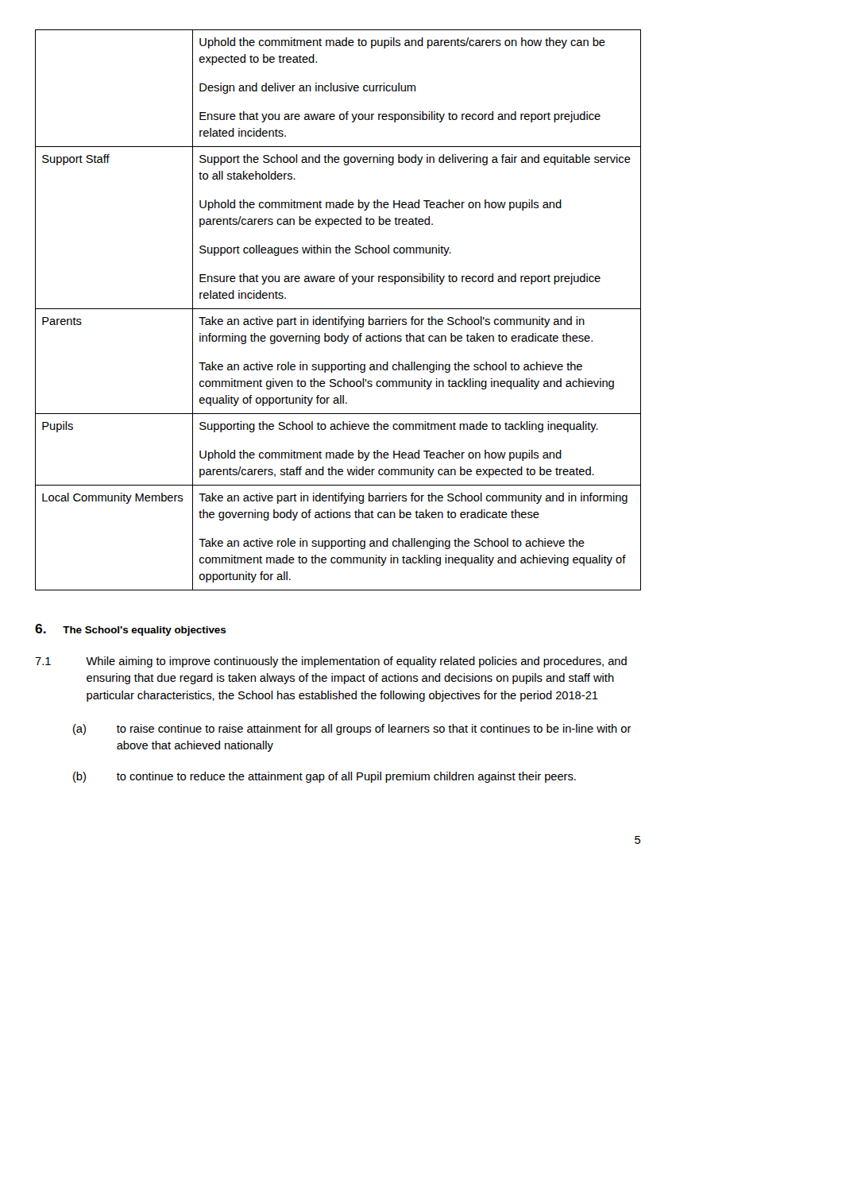| | Uphold the commitment made to pupils and parents/carers on how they can be expected to be treated. Design and deliver an inclusive curriculum Ensure that you are aware of your responsibility to record and report prejudice related incidents. |
| Support Staff | Support the School and the governing body in delivering a fair and equitable service to all stakeholders. Uphold the commitment made by the Head Teacher on how pupils and parents/carers can be expected to be treated. Support colleagues within the School community. Ensure that you are aware of your responsibility to record and report prejudice related incidents. |
| Parents | Take an active part in identifying barriers for the School's community and in informing the governing body of actions that can be taken to eradicate these. Take an active role in supporting and challenging the school to achieve the commitment given to the School's community in tackling inequality and achieving equality of opportunity for all. |
| Pupils | Supporting the School to achieve the commitment made to tackling inequality. Uphold the commitment made by the Head Teacher on how pupils and parents/carers, staff and the wider community can be expected to be treated. |
| Local Community Members | Take an active part in identifying barriers for the School community and in informing the governing body of actions that can be taken to eradicate these Take an active role in supporting and challenging the School to achieve the commitment made to the community in tackling inequality and achieving equality of opportunity for all. |
6. The School's equality objectives
7.1
While aiming to improve continuously the implementation of equality related policies and procedures, and ensuring that due regard is taken always of the impact of actions and decisions on pupils and staff with particular characteristics, the School has established the following objectives for the period 2018-21
(a)
to raise continue to raise attainment for all groups of learners so that it continues to be in-line with or above that achieved nationally
(b)
to continue to reduce the attainment gap of all Pupil premium children against their peers.
5